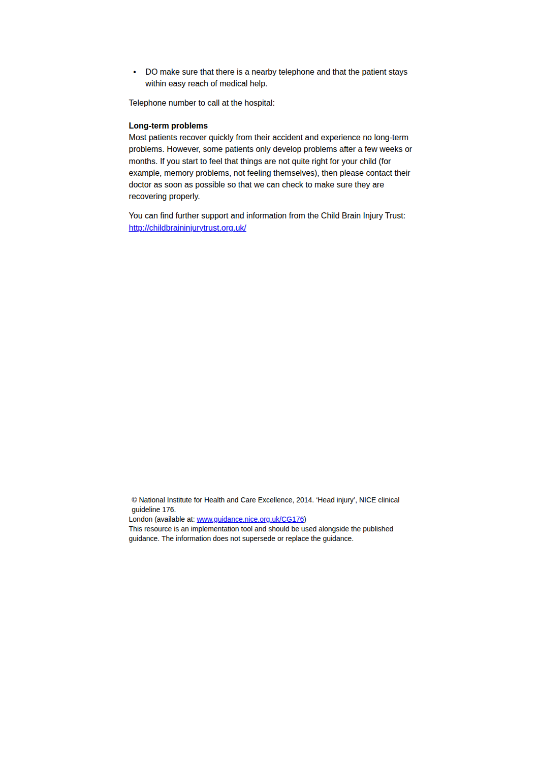DO make sure that there is a nearby telephone and that the patient stays within easy reach of medical help.
Telephone number to call at the hospital:
Long-term problems
Most patients recover quickly from their accident and experience no long-term problems. However, some patients only develop problems after a few weeks or months. If you start to feel that things are not quite right for your child (for example, memory problems, not feeling themselves), then please contact their doctor as soon as possible so that we can check to make sure they are recovering properly.
You can find further support and information from the Child Brain Injury Trust:
http://childbraininjurytrust.org.uk/
© National Institute for Health and Care Excellence, 2014. ‘Head injury’, NICE clinical guideline 176.
London (available at: www.guidance.nice.org.uk/CG176)
This resource is an implementation tool and should be used alongside the published guidance. The information does not supersede or replace the guidance.